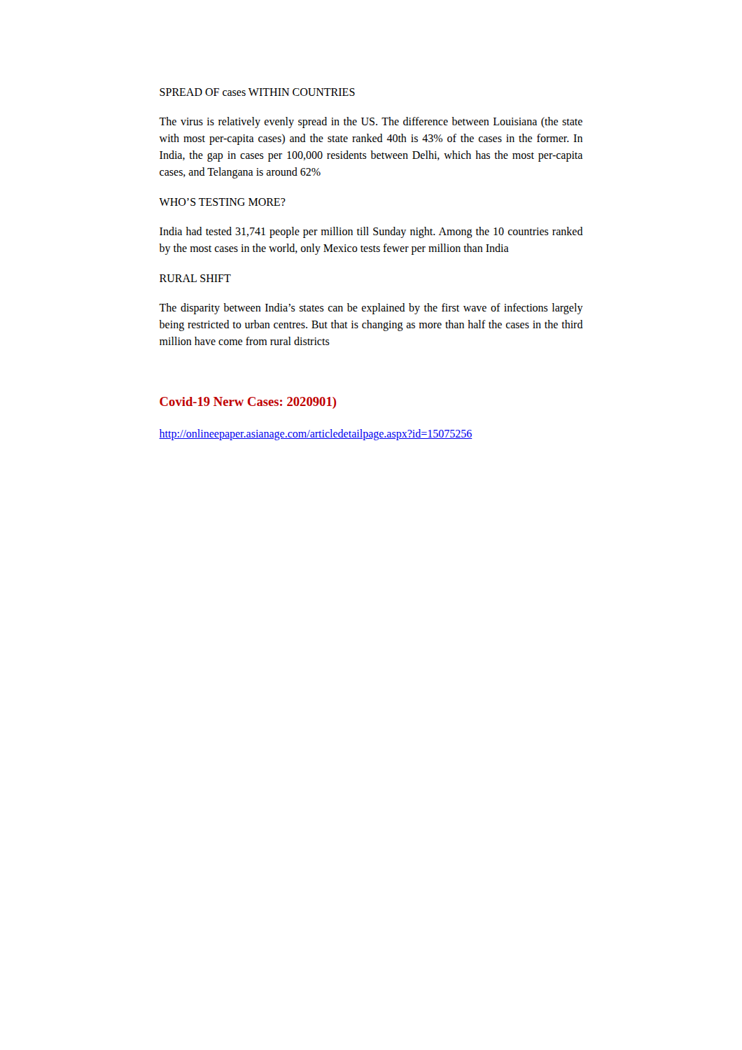SPREAD OF cases WITHIN COUNTRIES
The virus is relatively evenly spread in the US. The difference between Louisiana (the state with most per-capita cases) and the state ranked 40th is 43% of the cases in the former. In India, the gap in cases per 100,000 residents between Delhi, which has the most per-capita cases, and Telangana is around 62%
WHO’S TESTING MORE?
India had tested 31,741 people per million till Sunday night. Among the 10 countries ranked by the most cases in the world, only Mexico tests fewer per million than India
RURAL SHIFT
The disparity between India’s states can be explained by the first wave of infections largely being restricted to urban centres. But that is changing as more than half the cases in the third million have come from rural districts
Covid-19 Nerw Cases: 2020901)
http://onlineepaper.asianage.com/articledetailpage.aspx?id=15075256